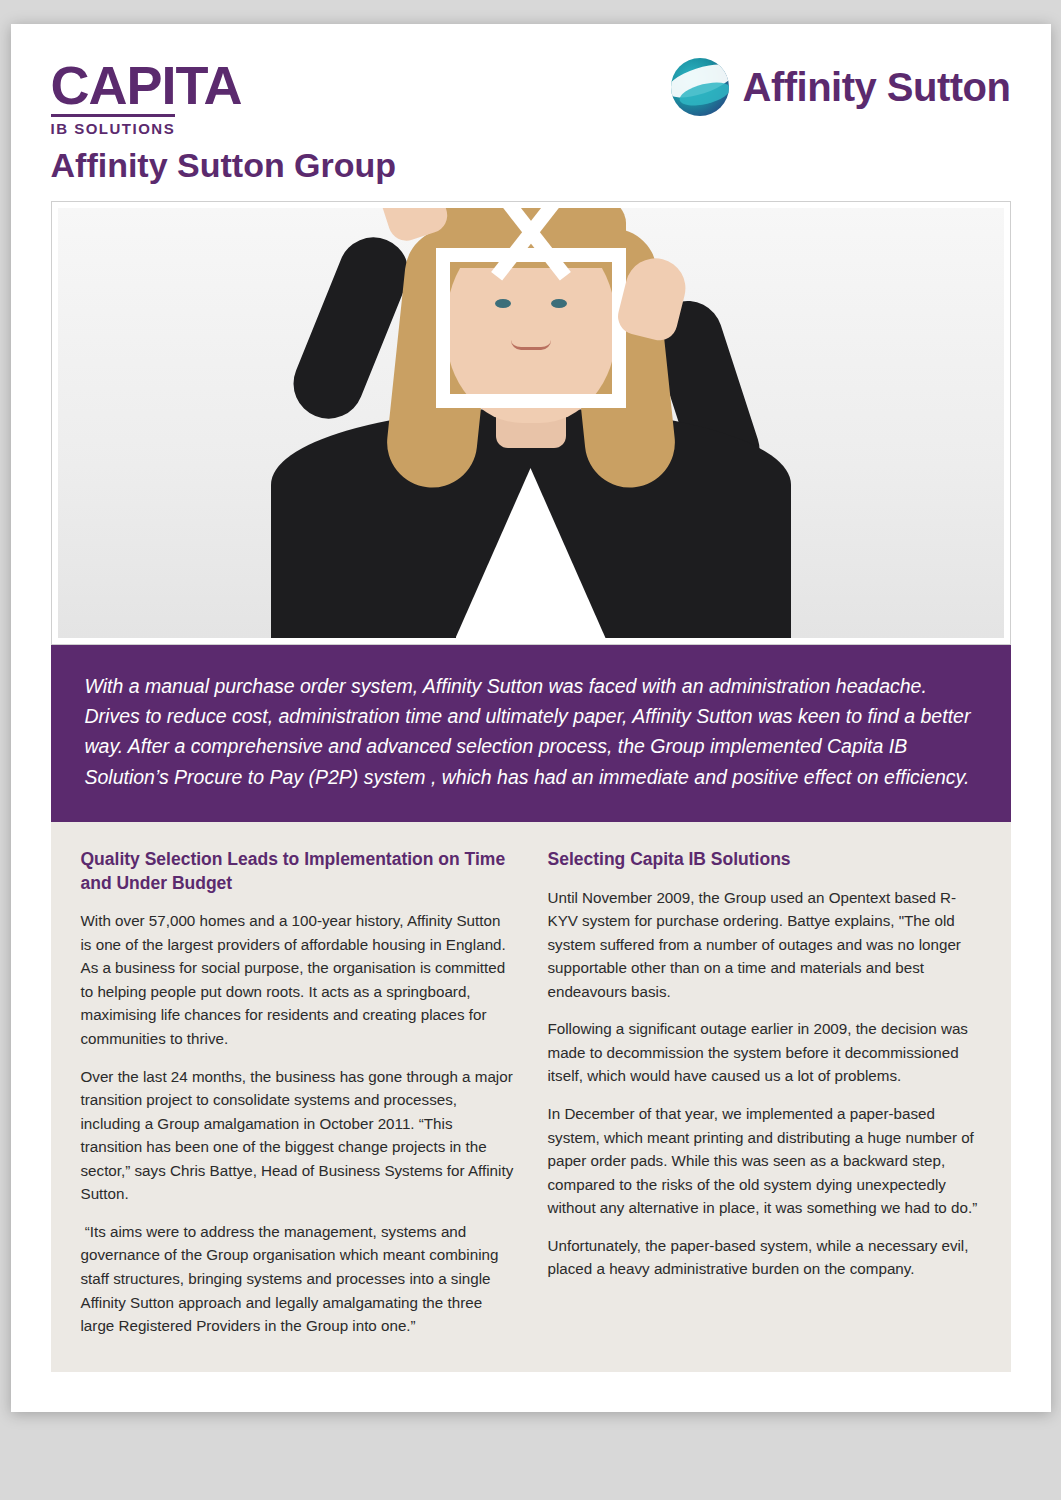CAPITA IB SOLUTIONS
Affinity Sutton
Affinity Sutton Group
With a manual purchase order system, Affinity Sutton was faced with an administration headache. Drives to reduce cost, administration time and ultimately paper, Affinity Sutton was keen to find a better way. After a comprehensive and advanced selection process, the Group implemented Capita IB Solution’s Procure to Pay (P2P) system , which has had an immediate and positive effect on efficiency.
Quality Selection Leads to Implementation on Time and Under Budget
With over 57,000 homes and a 100-year history, Affinity Sutton is one of the largest providers of affordable housing in England. As a business for social purpose, the organisation is committed to helping people put down roots. It acts as a springboard, maximising life chances for residents and creating places for communities to thrive.
Over the last 24 months, the business has gone through a major transition project to consolidate systems and processes, including a Group amalgamation in October 2011. “This transition has been one of the biggest change projects in the sector,” says Chris Battye, Head of Business Systems for Affinity Sutton.
“Its aims were to address the management, systems and governance of the Group organisation which meant combining staff structures, bringing systems and processes into a single Affinity Sutton approach and legally amalgamating the three large Registered Providers in the Group into one.”
Selecting Capita IB Solutions
Until November 2009, the Group used an Opentext based R-KYV system for purchase ordering. Battye explains, "The old system suffered from a number of outages and was no longer supportable other than on a time and materials and best endeavours basis.
Following a significant outage earlier in 2009, the decision was made to decommission the system before it decommissioned itself, which would have caused us a lot of problems.
In December of that year, we implemented a paper-based system, which meant printing and distributing a huge number of paper order pads. While this was seen as a backward step, compared to the risks of the old system dying unexpectedly without any alternative in place, it was something we had to do.”
Unfortunately, the paper-based system, while a necessary evil, placed a heavy administrative burden on the company.